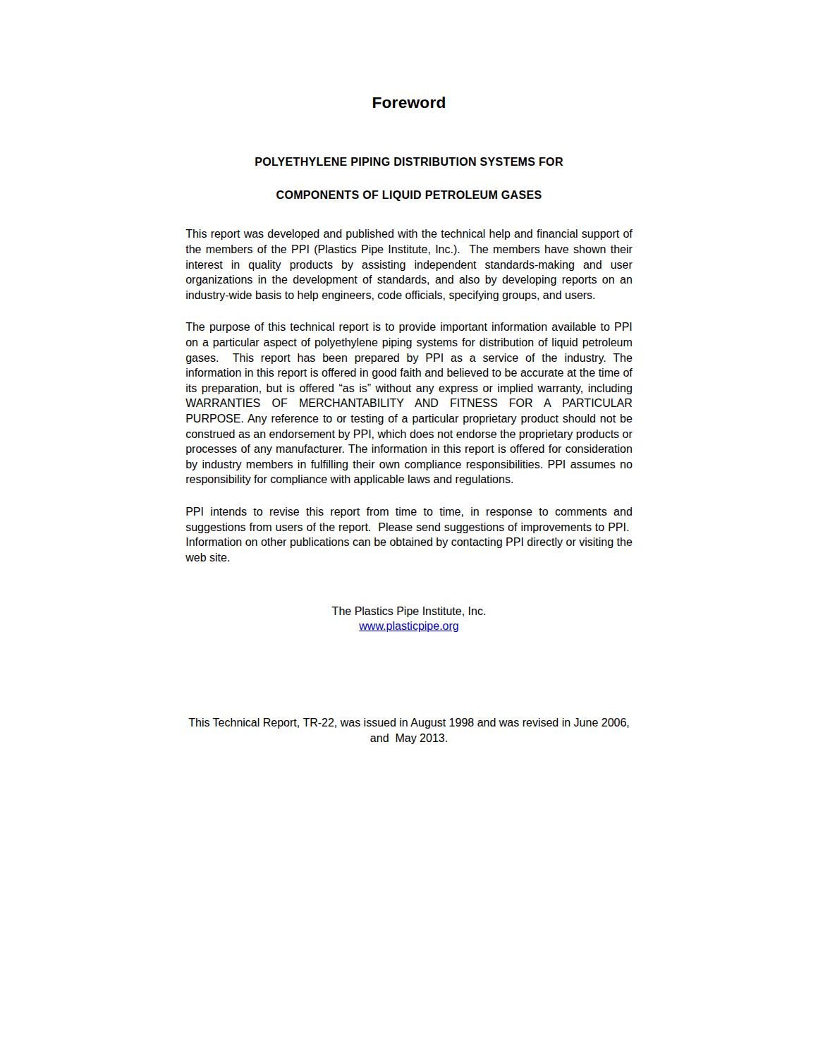Foreword
POLYETHYLENE PIPING DISTRIBUTION SYSTEMS FOR
COMPONENTS OF LIQUID PETROLEUM GASES
This report was developed and published with the technical help and financial support of the members of the PPI (Plastics Pipe Institute, Inc.). The members have shown their interest in quality products by assisting independent standards-making and user organizations in the development of standards, and also by developing reports on an industry-wide basis to help engineers, code officials, specifying groups, and users.
The purpose of this technical report is to provide important information available to PPI on a particular aspect of polyethylene piping systems for distribution of liquid petroleum gases. This report has been prepared by PPI as a service of the industry. The information in this report is offered in good faith and believed to be accurate at the time of its preparation, but is offered “as is” without any express or implied warranty, including WARRANTIES OF MERCHANTABILITY AND FITNESS FOR A PARTICULAR PURPOSE. Any reference to or testing of a particular proprietary product should not be construed as an endorsement by PPI, which does not endorse the proprietary products or processes of any manufacturer. The information in this report is offered for consideration by industry members in fulfilling their own compliance responsibilities. PPI assumes no responsibility for compliance with applicable laws and regulations.
PPI intends to revise this report from time to time, in response to comments and suggestions from users of the report. Please send suggestions of improvements to PPI. Information on other publications can be obtained by contacting PPI directly or visiting the web site.
The Plastics Pipe Institute, Inc.
www.plasticpipe.org
This Technical Report, TR-22, was issued in August 1998 and was revised in June 2006, and May 2013.